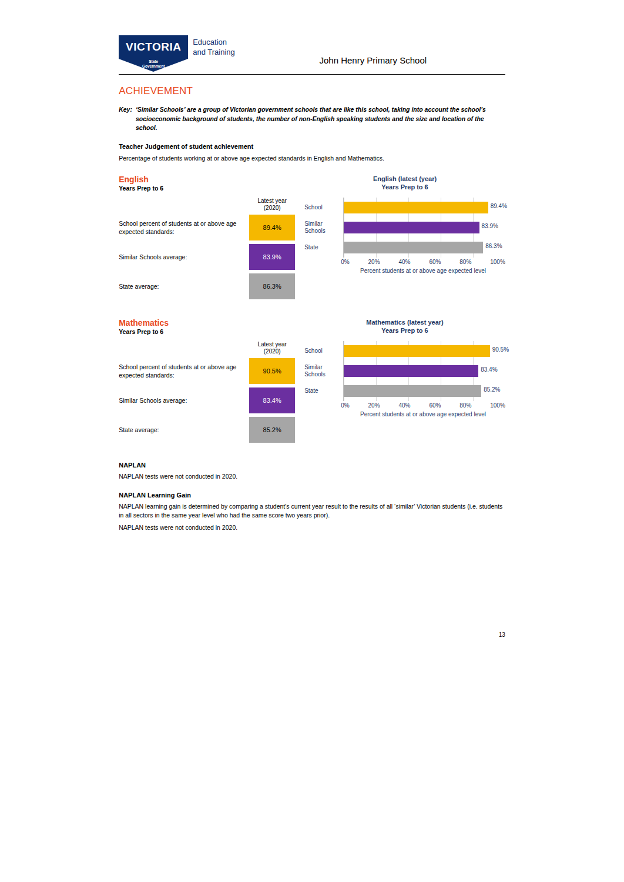VICTORIA
State
Government
Education and Training
John Henry Primary School
ACHIEVEMENT
Key: ‘Similar Schools’ are a group of Victorian government schools that are like this school, taking into account the school’s socioeconomic background of students, the number of non-English speaking students and the size and location of the school.
Teacher Judgement of student achievement
Percentage of students working at or above age expected standards in English and Mathematics.
English
Years Prep to 6
Latest year
(2020)
School percent of students at or above age expected standards:
89.4%
Similar Schools average:
83.9%
State average:
86.3%
English (latest (year) Years Prep to 6
School
89.4%
Similar
Schools
83.9%
State
86.3%
0% 20% 40% 60% 80% 100%
Percent students at or above age expected level
Mathematics
Years Prep to 6
Latest year
(2020)
School percent of students at or above age expected standards:
90.5%
Similar Schools average:
83.4%
State average:
85.2%
Mathematics (latest year) Years Prep to 6
School
90.5%
Similar
Schools
83.4%
State
85.2%
0% 20% 40% 60% 80% 100%
Percent students at or above age expected level
NAPLAN
NAPLAN tests were not conducted in 2020.
NAPLAN Learning Gain
NAPLAN learning gain is determined by comparing a student's current year result to the results of all ‘similar’ Victorian students (i.e. students in all sectors in the same year level who had the same score two years prior).
NAPLAN tests were not conducted in 2020.
13